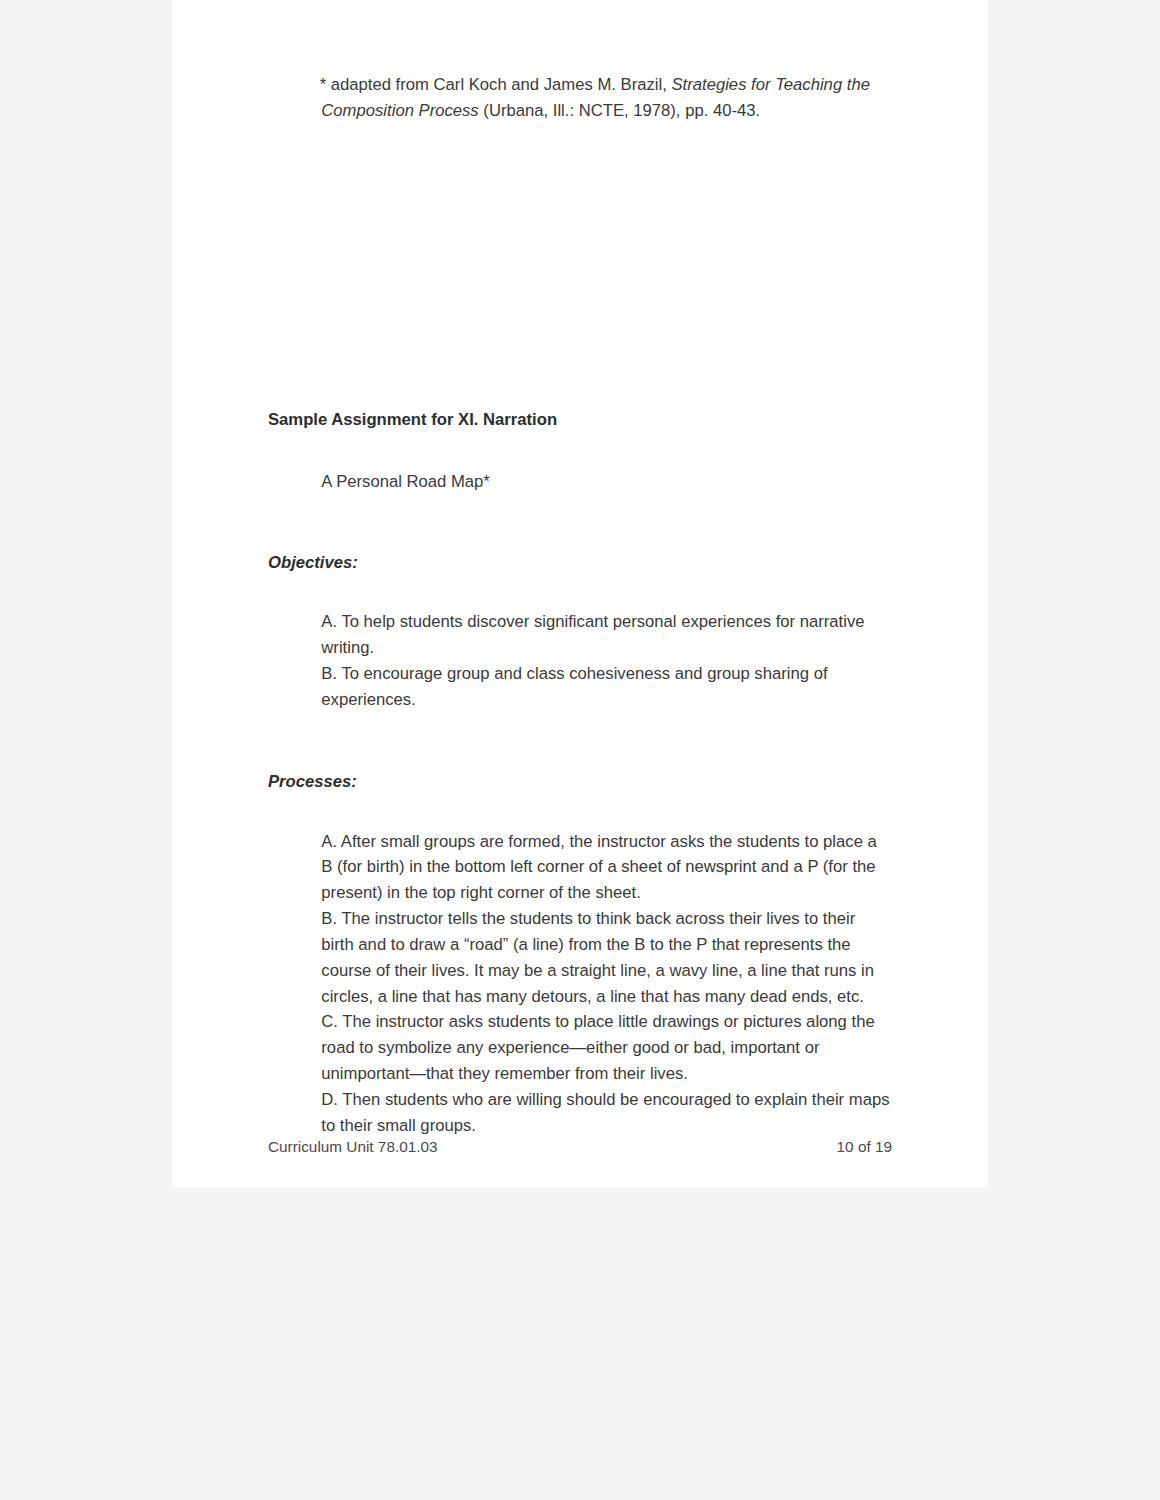* adapted from Carl Koch and James M. Brazil, Strategies for Teaching the Composition Process (Urbana, Ill.: NCTE, 1978), pp. 40-43.
Sample Assignment for XI. Narration
A Personal Road Map*
Objectives:
A. To help students discover significant personal experiences for narrative writing.
B. To encourage group and class cohesiveness and group sharing of experiences.
Processes:
A. After small groups are formed, the instructor asks the students to place a B (for birth) in the bottom left corner of a sheet of newsprint and a P (for the present) in the top right corner of the sheet.
B. The instructor tells the students to think back across their lives to their birth and to draw a “road” (a line) from the B to the P that represents the course of their lives. It may be a straight line, a wavy line, a line that runs in circles, a line that has many detours, a line that has many dead ends, etc.
C. The instructor asks students to place little drawings or pictures along the road to symbolize any experience—either good or bad, important or unimportant—that they remember from their lives.
D. Then students who are willing should be encouraged to explain their maps to their small groups.
Curriculum Unit 78.01.03 10 of 19